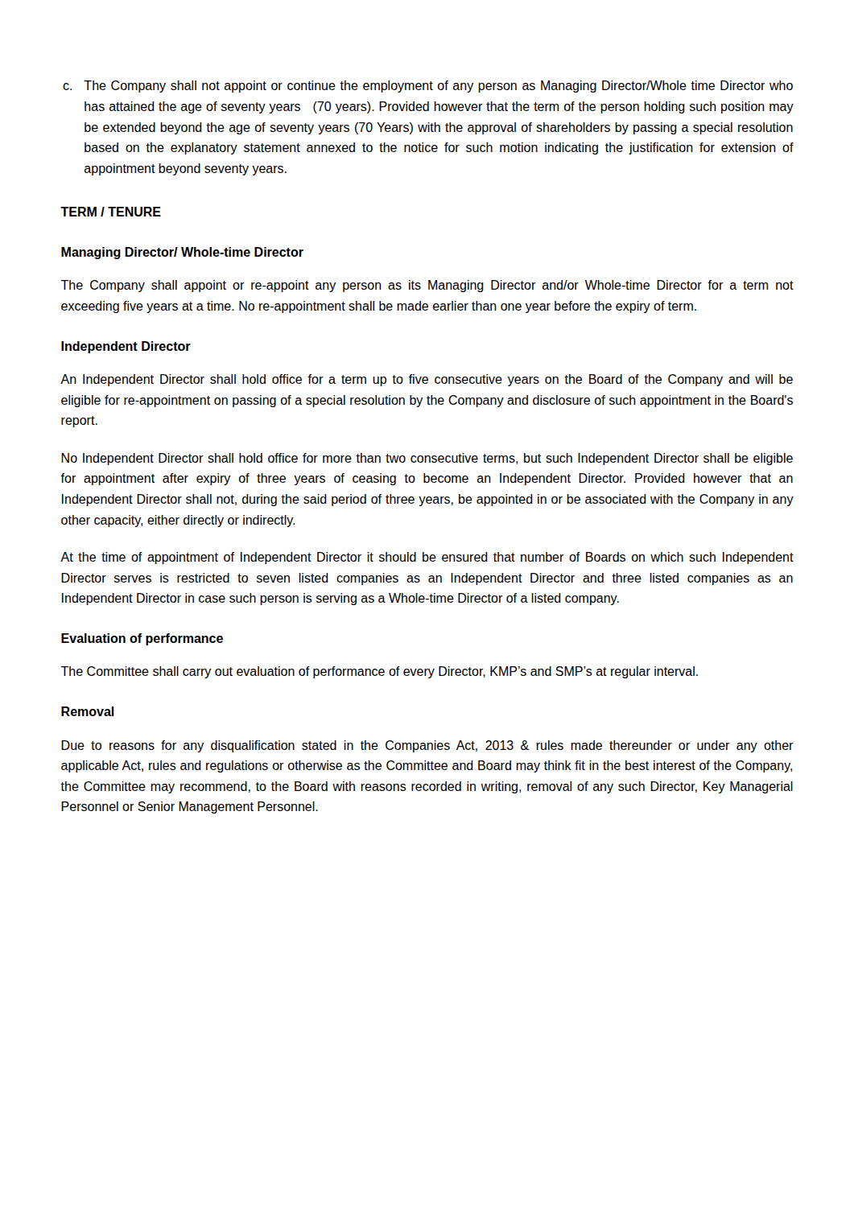The Company shall not appoint or continue the employment of any person as Managing Director/Whole time Director who has attained the age of seventy years (70 years). Provided however that the term of the person holding such position may be extended beyond the age of seventy years (70 Years) with the approval of shareholders by passing a special resolution based on the explanatory statement annexed to the notice for such motion indicating the justification for extension of appointment beyond seventy years.
TERM / TENURE
Managing Director/ Whole-time Director
The Company shall appoint or re-appoint any person as its Managing Director and/or Whole-time Director for a term not exceeding five years at a time. No re-appointment shall be made earlier than one year before the expiry of term.
Independent Director
An Independent Director shall hold office for a term up to five consecutive years on the Board of the Company and will be eligible for re-appointment on passing of a special resolution by the Company and disclosure of such appointment in the Board's report.
No Independent Director shall hold office for more than two consecutive terms, but such Independent Director shall be eligible for appointment after expiry of three years of ceasing to become an Independent Director. Provided however that an Independent Director shall not, during the said period of three years, be appointed in or be associated with the Company in any other capacity, either directly or indirectly.
At the time of appointment of Independent Director it should be ensured that number of Boards on which such Independent Director serves is restricted to seven listed companies as an Independent Director and three listed companies as an Independent Director in case such person is serving as a Whole-time Director of a listed company.
Evaluation of performance
The Committee shall carry out evaluation of performance of every Director, KMP’s and SMP’s at regular interval.
Removal
Due to reasons for any disqualification stated in the Companies Act, 2013 & rules made thereunder or under any other applicable Act, rules and regulations or otherwise as the Committee and Board may think fit in the best interest of the Company, the Committee may recommend, to the Board with reasons recorded in writing, removal of any such Director, Key Managerial Personnel or Senior Management Personnel.